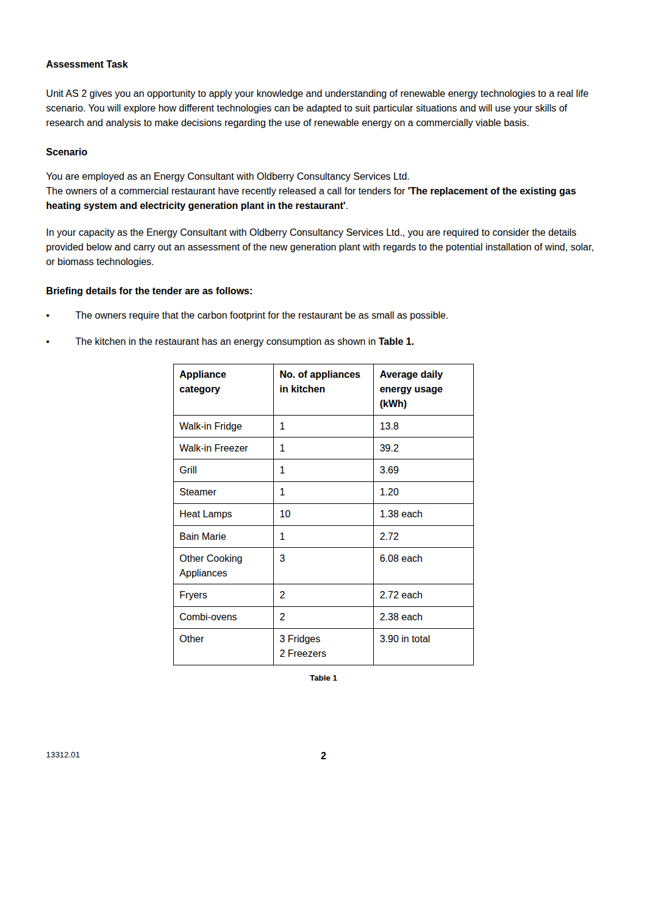Assessment Task
Unit AS 2 gives you an opportunity to apply your knowledge and understanding of renewable energy technologies to a real life scenario. You will explore how different technologies can be adapted to suit particular situations and will use your skills of research and analysis to make decisions regarding the use of renewable energy on a commercially viable basis.
Scenario
You are employed as an Energy Consultant with Oldberry Consultancy Services Ltd.
The owners of a commercial restaurant have recently released a call for tenders for 'The replacement of the existing gas heating system and electricity generation plant in the restaurant'.
In your capacity as the Energy Consultant with Oldberry Consultancy Services Ltd., you are required to consider the details provided below and carry out an assessment of the new generation plant with regards to the potential installation of wind, solar, or biomass technologies.
Briefing details for the tender are as follows:
The owners require that the carbon footprint for the restaurant be as small as possible.
The kitchen in the restaurant has an energy consumption as shown in Table 1.
| Appliance category | No. of appliances in kitchen | Average daily energy usage (kWh) |
| --- | --- | --- |
| Walk-in Fridge | 1 | 13.8 |
| Walk-in Freezer | 1 | 39.2 |
| Grill | 1 | 3.69 |
| Steamer | 1 | 1.20 |
| Heat Lamps | 10 | 1.38 each |
| Bain Marie | 1 | 2.72 |
| Other Cooking Appliances | 3 | 6.08 each |
| Fryers | 2 | 2.72 each |
| Combi-ovens | 2 | 2.38 each |
| Other | 3 Fridges 2 Freezers | 3.90 in total |
Table 1
13312.01 2